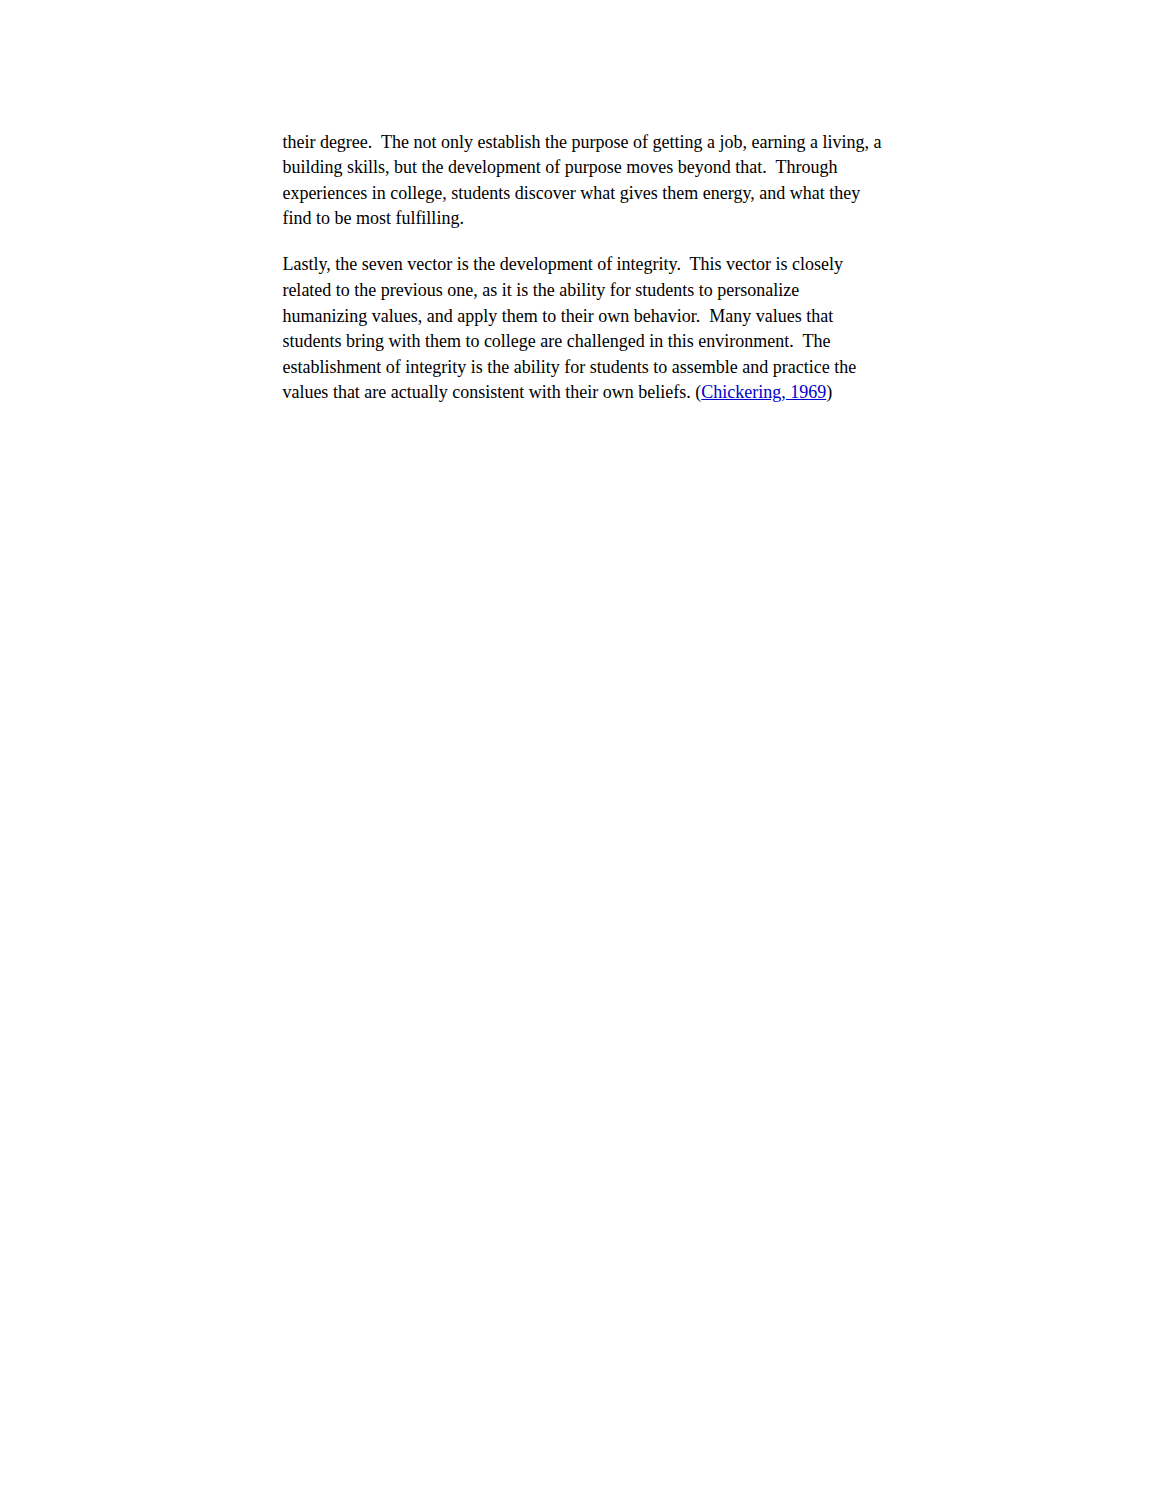their degree. The not only establish the purpose of getting a job, earning a living, a building skills, but the development of purpose moves beyond that. Through experiences in college, students discover what gives them energy, and what they find to be most fulfilling.
Lastly, the seven vector is the development of integrity. This vector is closely related to the previous one, as it is the ability for students to personalize humanizing values, and apply them to their own behavior. Many values that students bring with them to college are challenged in this environment. The establishment of integrity is the ability for students to assemble and practice the values that are actually consistent with their own beliefs. (Chickering, 1969)